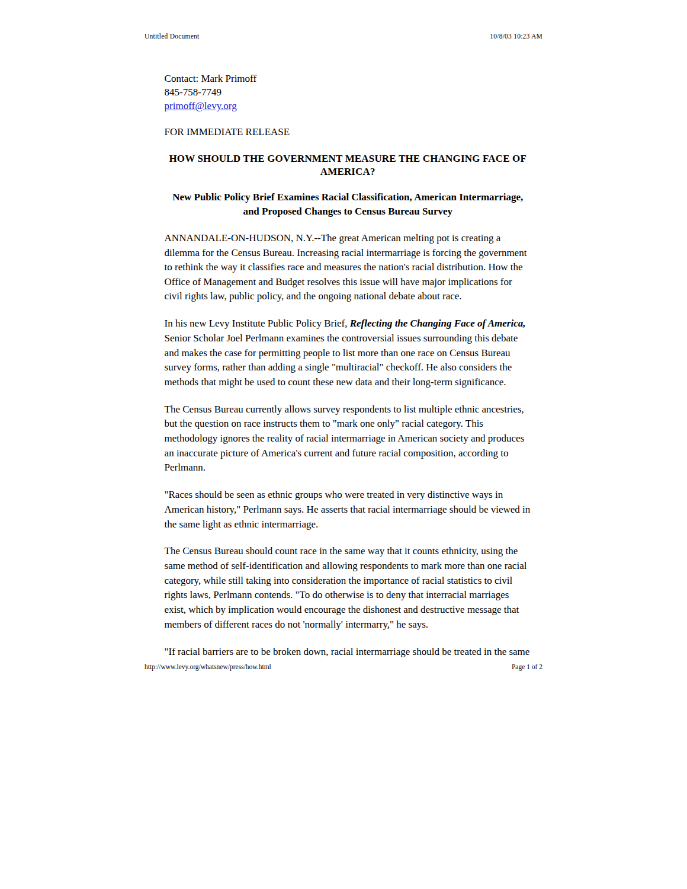Untitled Document 10/8/03 10:23 AM
Contact: Mark Primoff
845-758-7749
primoff@levy.org
FOR IMMEDIATE RELEASE
HOW SHOULD THE GOVERNMENT MEASURE THE CHANGING FACE OF AMERICA?
New Public Policy Brief Examines Racial Classification, American Intermarriage, and Proposed Changes to Census Bureau Survey
ANNANDALE-ON-HUDSON, N.Y.--The great American melting pot is creating a dilemma for the Census Bureau. Increasing racial intermarriage is forcing the government to rethink the way it classifies race and measures the nation's racial distribution. How the Office of Management and Budget resolves this issue will have major implications for civil rights law, public policy, and the ongoing national debate about race.
In his new Levy Institute Public Policy Brief, Reflecting the Changing Face of America, Senior Scholar Joel Perlmann examines the controversial issues surrounding this debate and makes the case for permitting people to list more than one race on Census Bureau survey forms, rather than adding a single "multiracial" checkoff. He also considers the methods that might be used to count these new data and their long-term significance.
The Census Bureau currently allows survey respondents to list multiple ethnic ancestries, but the question on race instructs them to "mark one only" racial category. This methodology ignores the reality of racial intermarriage in American society and produces an inaccurate picture of America's current and future racial composition, according to Perlmann.
"Races should be seen as ethnic groups who were treated in very distinctive ways in American history," Perlmann says. He asserts that racial intermarriage should be viewed in the same light as ethnic intermarriage.
The Census Bureau should count race in the same way that it counts ethnicity, using the same method of self-identification and allowing respondents to mark more than one racial category, while still taking into consideration the importance of racial statistics to civil rights laws, Perlmann contends. "To do otherwise is to deny that interracial marriages exist, which by implication would encourage the dishonest and destructive message that members of different races do not 'normally' intermarry," he says.
"If racial barriers are to be broken down, racial intermarriage should be treated in the same
http://www.levy.org/whatsnew/press/how.html Page 1 of 2